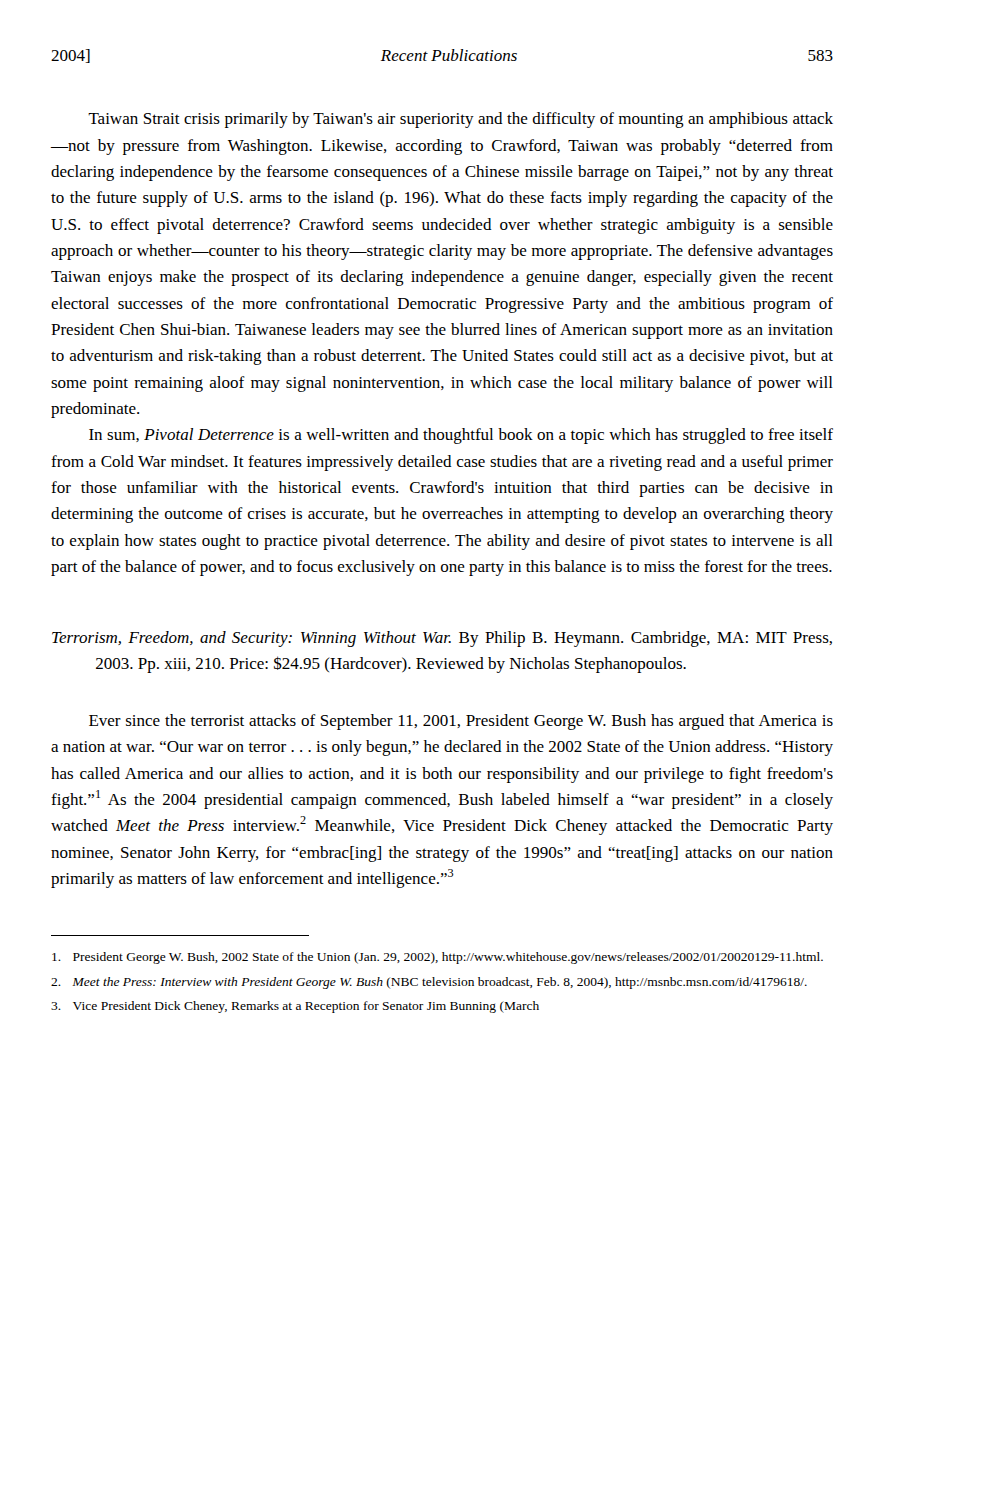2004] Recent Publications 583
Taiwan Strait crisis primarily by Taiwan's air superiority and the difficulty of mounting an amphibious attack—not by pressure from Washington. Likewise, according to Crawford, Taiwan was probably “deterred from declaring independence by the fearsome consequences of a Chinese missile barrage on Taipei,” not by any threat to the future supply of U.S. arms to the island (p. 196). What do these facts imply regarding the capacity of the U.S. to effect pivotal deterrence? Crawford seems undecided over whether strategic ambiguity is a sensible approach or whether—counter to his theory—strategic clarity may be more appropriate. The defensive advantages Taiwan enjoys make the prospect of its declaring independence a genuine danger, especially given the recent electoral successes of the more confrontational Democratic Progressive Party and the ambitious program of President Chen Shui-bian. Taiwanese leaders may see the blurred lines of American support more as an invitation to adventurism and risk-taking than a robust deterrent. The United States could still act as a decisive pivot, but at some point remaining aloof may signal nonintervention, in which case the local military balance of power will predominate.
In sum, Pivotal Deterrence is a well-written and thoughtful book on a topic which has struggled to free itself from a Cold War mindset. It features impressively detailed case studies that are a riveting read and a useful primer for those unfamiliar with the historical events. Crawford's intuition that third parties can be decisive in determining the outcome of crises is accurate, but he overreaches in attempting to develop an overarching theory to explain how states ought to practice pivotal deterrence. The ability and desire of pivot states to intervene is all part of the balance of power, and to focus exclusively on one party in this balance is to miss the forest for the trees.
Terrorism, Freedom, and Security: Winning Without War. By Philip B. Heymann. Cambridge, MA: MIT Press, 2003. Pp. xiii, 210. Price: $24.95 (Hardcover). Reviewed by Nicholas Stephanopoulos.
Ever since the terrorist attacks of September 11, 2001, President George W. Bush has argued that America is a nation at war. “Our war on terror . . . is only begun,” he declared in the 2002 State of the Union address. “History has called America and our allies to action, and it is both our responsibility and our privilege to fight freedom's fight.”1 As the 2004 presidential campaign commenced, Bush labeled himself a “war president” in a closely watched Meet the Press interview.2 Meanwhile, Vice President Dick Cheney attacked the Democratic Party nominee, Senator John Kerry, for “embrac[ing] the strategy of the 1990s” and “treat[ing] attacks on our nation primarily as matters of law enforcement and intelligence.”3
1. President George W. Bush, 2002 State of the Union (Jan. 29, 2002), http://www.whitehouse.gov/news/releases/2002/01/20020129-11.html.
2. Meet the Press: Interview with President George W. Bush (NBC television broadcast, Feb. 8, 2004), http://msnbc.msn.com/id/4179618/.
3. Vice President Dick Cheney, Remarks at a Reception for Senator Jim Bunning (March